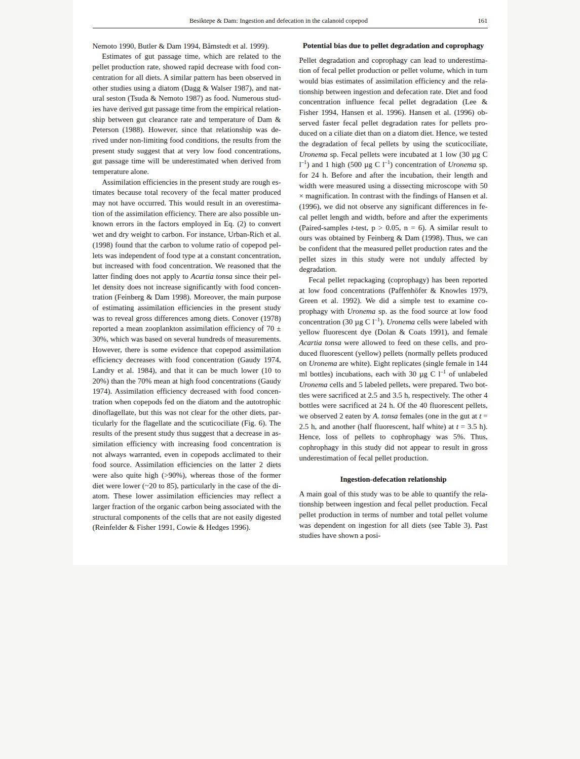Besiktepe & Dam: Ingestion and defecation in the calanoid copepod 161
Nemoto 1990, Butler & Dam 1994, Båmstedt et al. 1999).
Estimates of gut passage time, which are related to the pellet production rate, showed rapid decrease with food concentration for all diets. A similar pattern has been observed in other studies using a diatom (Dagg & Walser 1987), and natural seston (Tsuda & Nemoto 1987) as food. Numerous studies have derived gut passage time from the empirical relationship between gut clearance rate and temperature of Dam & Peterson (1988). However, since that relationship was derived under non-limiting food conditions, the results from the present study suggest that at very low food concentrations, gut passage time will be underestimated when derived from temperature alone.
Assimilation efficiencies in the present study are rough estimates because total recovery of the fecal matter produced may not have occurred. This would result in an overestimation of the assimilation efficiency. There are also possible unknown errors in the factors employed in Eq. (2) to convert wet and dry weight to carbon. For instance, Urban-Rich et al. (1998) found that the carbon to volume ratio of copepod pellets was independent of food type at a constant concentration, but increased with food concentration. We reasoned that the latter finding does not apply to Acartia tonsa since their pellet density does not increase significantly with food concentration (Feinberg & Dam 1998). Moreover, the main purpose of estimating assimilation efficiencies in the present study was to reveal gross differences among diets. Conover (1978) reported a mean zooplankton assimilation efficiency of 70 ± 30%, which was based on several hundreds of measurements. However, there is some evidence that copepod assimilation efficiency decreases with food concentration (Gaudy 1974, Landry et al. 1984), and that it can be much lower (10 to 20%) than the 70% mean at high food concentrations (Gaudy 1974). Assimilation efficiency decreased with food concentration when copepods fed on the diatom and the autotrophic dinoflagellate, but this was not clear for the other diets, particularly for the flagellate and the scuticociliate (Fig. 6). The results of the present study thus suggest that a decrease in assimilation efficiency with increasing food concentration is not always warranted, even in copepods acclimated to their food source. Assimilation efficiencies on the latter 2 diets were also quite high (>90%), whereas those of the former diet were lower (~20 to 85), particularly in the case of the diatom. These lower assimilation efficiencies may reflect a larger fraction of the organic carbon being associated with the structural components of the cells that are not easily digested (Reinfelder & Fisher 1991, Cowie & Hedges 1996).
Potential bias due to pellet degradation and coprophagy
Pellet degradation and coprophagy can lead to underestimation of fecal pellet production or pellet volume, which in turn would bias estimates of assimilation efficiency and the relationship between ingestion and defecation rate. Diet and food concentration influence fecal pellet degradation (Lee & Fisher 1994, Hansen et al. 1996). Hansen et al. (1996) observed faster fecal pellet degradation rates for pellets produced on a ciliate diet than on a diatom diet. Hence, we tested the degradation of fecal pellets by using the scuticociliate, Uronema sp. Fecal pellets were incubated at 1 low (30 µg C l–1) and 1 high (500 µg C l–1) concentration of Uronema sp. for 24 h. Before and after the incubation, their length and width were measured using a dissecting microscope with 50 × magnification. In contrast with the findings of Hansen et al. (1996), we did not observe any significant differences in fecal pellet length and width, before and after the experiments (Paired-samples t-test, p > 0.05, n = 6). A similar result to ours was obtained by Feinberg & Dam (1998). Thus, we can be confident that the measured pellet production rates and the pellet sizes in this study were not unduly affected by degradation.
Fecal pellet repackaging (coprophagy) has been reported at low food concentrations (Paffenhöfer & Knowles 1979, Green et al. 1992). We did a simple test to examine coprophagy with Uronema sp. as the food source at low food concentration (30 µg C l–1). Uronema cells were labeled with yellow fluorescent dye (Dolan & Coats 1991), and female Acartia tonsa were allowed to feed on these cells, and produced fluorescent (yellow) pellets (normally pellets produced on Uronema are white). Eight replicates (single female in 144 ml bottles) incubations, each with 30 µg C l–1 of unlabeled Uronema cells and 5 labeled pellets, were prepared. Two bottles were sacrificed at 2.5 and 3.5 h, respectively. The other 4 bottles were sacrificed at 24 h. Of the 40 fluorescent pellets, we observed 2 eaten by A. tonsa females (one in the gut at t = 2.5 h, and another (half fluorescent, half white) at t = 3.5 h). Hence, loss of pellets to cophrophagy was 5%. Thus, cophrophagy in this study did not appear to result in gross underestimation of fecal pellet production.
Ingestion-defecation relationship
A main goal of this study was to be able to quantify the relationship between ingestion and fecal pellet production. Fecal pellet production in terms of number and total pellet volume was dependent on ingestion for all diets (see Table 3). Past studies have shown a posi-